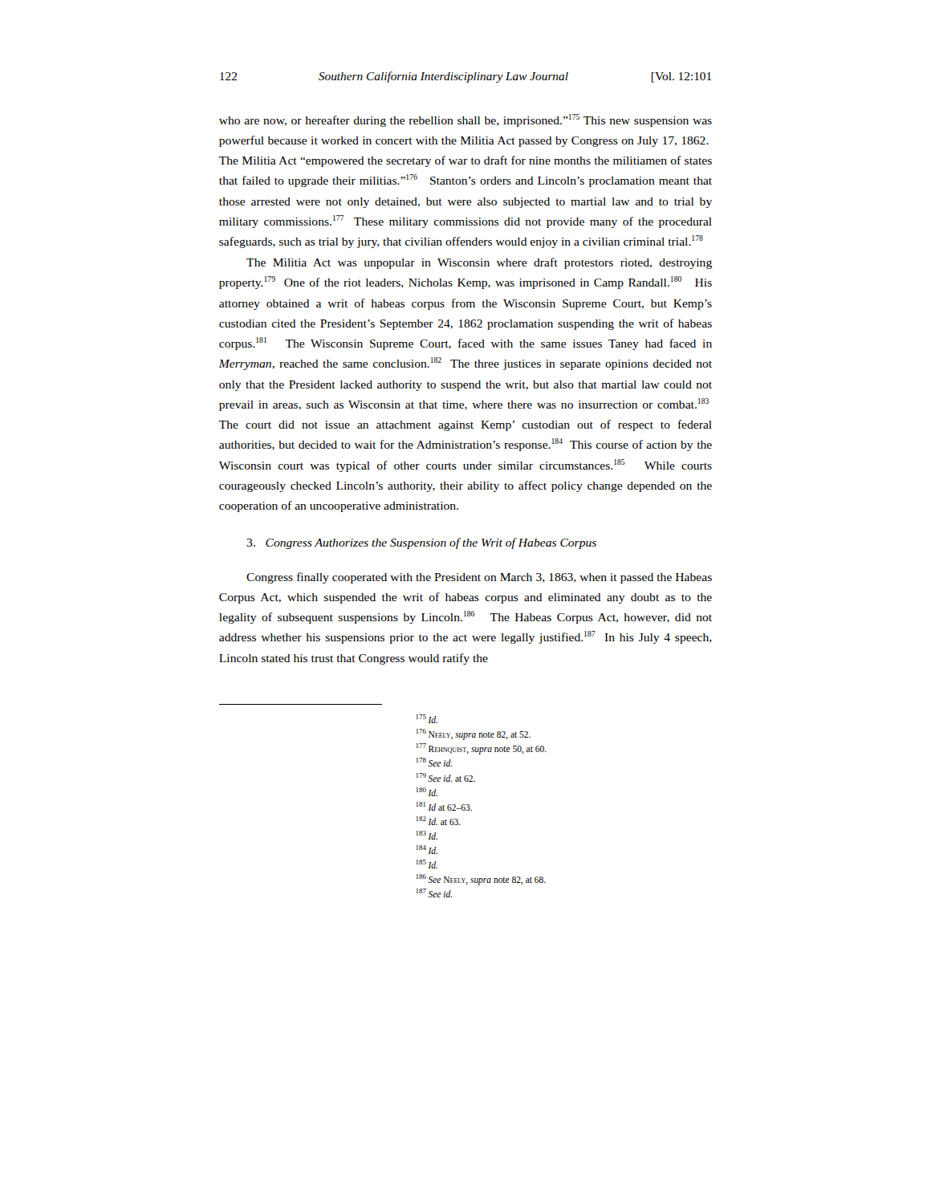122 Southern California Interdisciplinary Law Journal [Vol. 12:101
who are now, or hereafter during the rebellion shall be, imprisoned.”175 This new suspension was powerful because it worked in concert with the Militia Act passed by Congress on July 17, 1862. The Militia Act “empowered the secretary of war to draft for nine months the militiamen of states that failed to upgrade their militias.”176 Stanton’s orders and Lincoln’s proclamation meant that those arrested were not only detained, but were also subjected to martial law and to trial by military commissions.177 These military commissions did not provide many of the procedural safeguards, such as trial by jury, that civilian offenders would enjoy in a civilian criminal trial.178
The Militia Act was unpopular in Wisconsin where draft protestors rioted, destroying property.179 One of the riot leaders, Nicholas Kemp, was imprisoned in Camp Randall.180 His attorney obtained a writ of habeas corpus from the Wisconsin Supreme Court, but Kemp’s custodian cited the President’s September 24, 1862 proclamation suspending the writ of habeas corpus.181 The Wisconsin Supreme Court, faced with the same issues Taney had faced in Merryman, reached the same conclusion.182 The three justices in separate opinions decided not only that the President lacked authority to suspend the writ, but also that martial law could not prevail in areas, such as Wisconsin at that time, where there was no insurrection or combat.183 The court did not issue an attachment against Kemp’ custodian out of respect to federal authorities, but decided to wait for the Administration’s response.184 This course of action by the Wisconsin court was typical of other courts under similar circumstances.185 While courts courageously checked Lincoln’s authority, their ability to affect policy change depended on the cooperation of an uncooperative administration.
3. Congress Authorizes the Suspension of the Writ of Habeas Corpus
Congress finally cooperated with the President on March 3, 1863, when it passed the Habeas Corpus Act, which suspended the writ of habeas corpus and eliminated any doubt as to the legality of subsequent suspensions by Lincoln.186 The Habeas Corpus Act, however, did not address whether his suspensions prior to the act were legally justified.187 In his July 4 speech, Lincoln stated his trust that Congress would ratify the
175 Id.
176 Neely, supra note 82, at 52.
177 Rehnquist, supra note 50, at 60.
178 See id.
179 See id. at 62.
180 Id.
181 Id at 62–63.
182 Id. at 63.
183 Id.
184 Id.
185 Id.
186 See Neely, supra note 82, at 68.
187 See id.